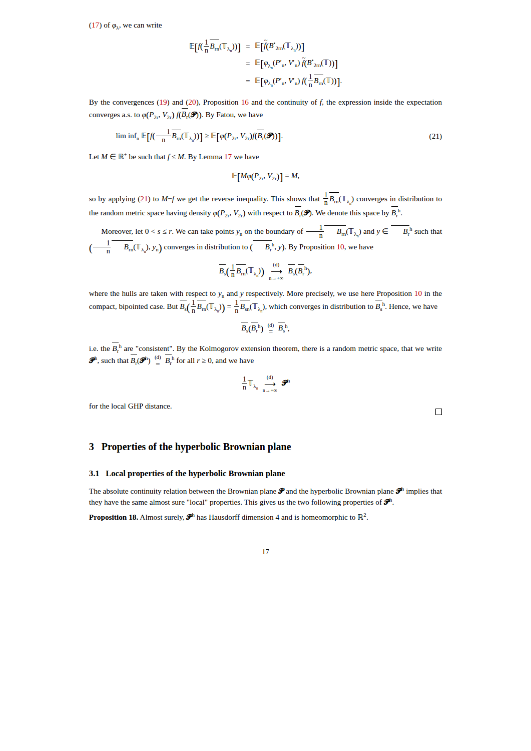(17) of φλ, we can write
| 𝔼 [ f ( 1 n B rn ( 𝕋 λ n ) ) ] | = | 𝔼 [ f ~ ( B • 2rn ( 𝕋 λ n ) ) ] |
| | = | 𝔼 [ φ λ n ( P ′ n , V ′ n ) f ~ ( B • 2rn ( 𝕋 ) ) ] |
| | = | 𝔼 [ φ λ n ( P ′ n , V ′ n ) f ( 1 n B rn ( 𝕋 ) ) ] . |
By the convergences (19) and (20), Proposition 16 and the continuity of f, the expression inside the expectation converges a.s. to φ(P2r, V2r) f(Br(𝒫)). By Fatou, we have
lim infn 𝔼[f(1 n Brn(𝕋λn))] ≥ 𝔼[φ(P2r, V2r) f(Br(𝒫))]. (21)
Let M ∈ ℝ+ be such that f ≤ M. By Lemma 17 we have
𝔼[Mφ(P2r, V2r)] = M,
so by applying (21) to M−f we get the reverse inequality. This shows that 1 n Brn(𝕋λn) converges in distribution to the random metric space having density φ(P2r, V2r) with respect to Br(𝒫). We denote this space by Brh.
Moreover, let 0 < s ≤ r. We can take points yn on the boundary of 1 n Brn(𝕋λn) and y ∈ Brh such that (1 n Brn(𝕋λn), yn) converges in distribution to (Brh, y). By Proposition 10, we have
Bs(1 n Brn(𝕋λn)) (d)⟶n→+∞ Bs(Brh),
where the hulls are taken with respect to yn and y respectively. More precisely, we use here Proposition 10 in the compact, bipointed case. But Bs(1 n Brn(𝕋λn)) = 1 n Bsn(𝕋λn), which converges in distribution to Bsh. Hence, we have
Bs(Brh) (d)= Bsh,
i.e. the Brh are "consistent". By the Kolmogorov extension theorem, there is a random metric space, that we write 𝒫h, such that Br(𝒫h) (d)= Brh for all r ≥ 0, and we have
1 n 𝕋λn (d)⟶n→+∞ 𝒫h
for the local GHP distance.
3 Properties of the hyperbolic Brownian plane
3.1 Local properties of the hyperbolic Brownian plane
The absolute continuity relation between the Brownian plane 𝒫 and the hyperbolic Brownian plane 𝒫h implies that they have the same almost sure "local" properties. This gives us the two following properties of 𝒫h.
Proposition 18. Almost surely, 𝒫h has Hausdorff dimension 4 and is homeomorphic to ℝ2.
17